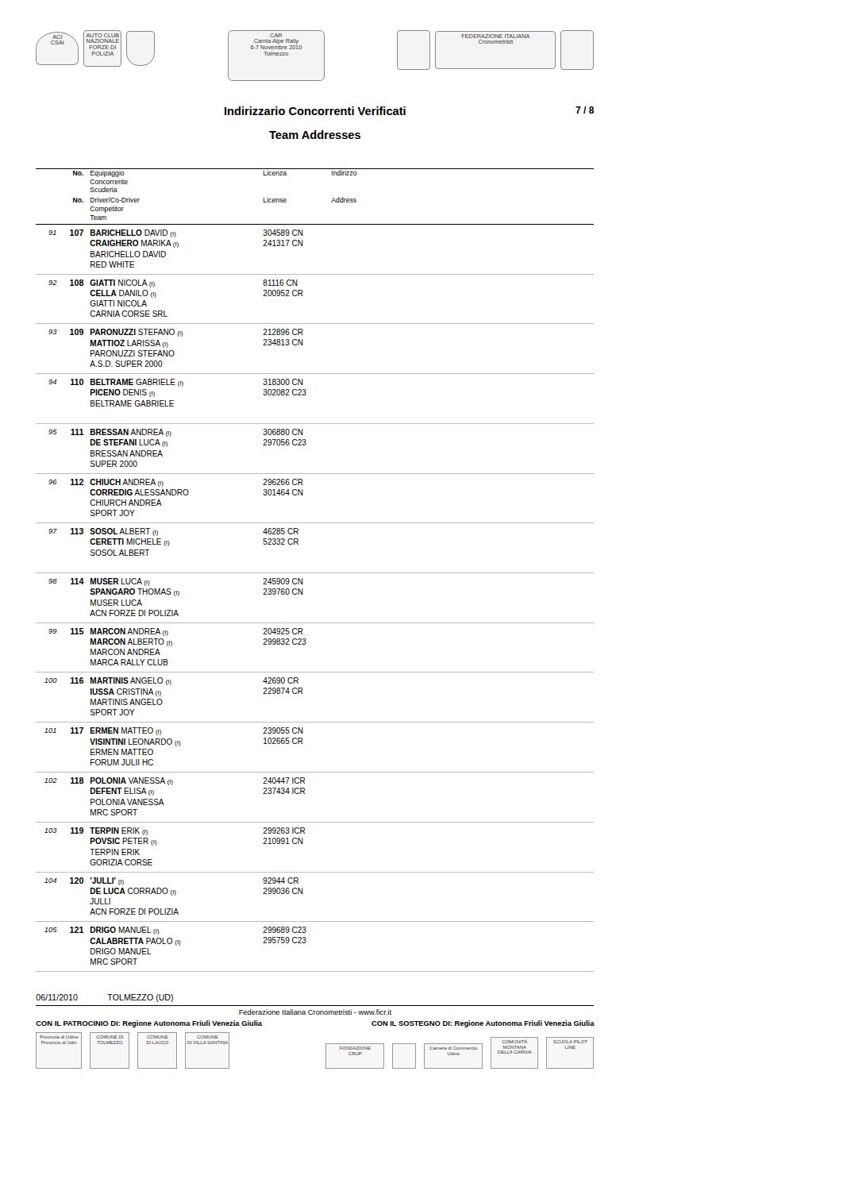ACI
CSAI
AUTO CLUB
NAZIONALE
FORZE DI
POLIZIA
CAR
Carnia Alpe Rally
6-7 Novembre 2010
Tolmezzo
FEDERAZIONE ITALIANA
Cronometristi
7 / 8
Indirizzario Concorrenti Verificati
Team Addresses
| | No. | Equipaggio Concorrente Scuderia | Licenza | Indirizzo |
| --- | --- | --- | --- | --- |
| | No. | Driver/Co-Driver Competitor Team | License | Address |
| 91 | 107 | BARICHELLO DAVID (I) CRAIGHERO MARIKA (I) BARICHELLO DAVID RED WHITE | 304589 CN 241317 CN | |
| 92 | 108 | GIATTI NICOLA (I) CELLA DANILO (I) GIATTI NICOLA CARNIA CORSE SRL | 81116 CN 200952 CR | |
| 93 | 109 | PARONUZZI STEFANO (I) MATTIOZ LARISSA (I) PARONUZZI STEFANO A.S.D. SUPER 2000 | 212896 CR 234813 CN | |
| 94 | 110 | BELTRAME GABRIELE (I) PICENO DENIS (I) BELTRAME GABRIELE | 318300 CN 302082 C23 | |
| 95 | 111 | BRESSAN ANDREA (I) DE STEFANI LUCA (I) BRESSAN ANDREA SUPER 2000 | 306880 CN 297056 C23 | |
| 96 | 112 | CHIUCH ANDREA (I) CORREDIG ALESSANDRO CHIURCH ANDREA SPORT JOY | 296266 CR 301464 CN | |
| 97 | 113 | SOSOL ALBERT (I) CERETTI MICHELE (I) SOSOL ALBERT | 46285 CR 52332 CR | |
| 98 | 114 | MUSER LUCA (I) SPANGARO THOMAS (I) MUSER LUCA ACN FORZE DI POLIZIA | 245909 CN 239760 CN | |
| 99 | 115 | MARCON ANDREA (I) MARCON ALBERTO (I) MARCON ANDREA MARCA RALLY CLUB | 204925 CR 299832 C23 | |
| 100 | 116 | MARTINIS ANGELO (I) IUSSA CRISTINA (I) MARTINIS ANGELO SPORT JOY | 42690 CR 229874 CR | |
| 101 | 117 | ERMEN MATTEO (I) VISINTINI LEONARDO (I) ERMEN MATTEO FORUM JULII HC | 239055 CN 102665 CR | |
| 102 | 118 | POLONIA VANESSA (I) DEFENT ELISA (I) POLONIA VANESSA MRC SPORT | 240447 ICR 237434 ICR | |
| 103 | 119 | TERPIN ERIK (I) POVSIC PETER (I) TERPIN ERIK GORIZIA CORSE | 299263 ICR 210991 CN | |
| 104 | 120 | 'JULLI' (I) DE LUCA CORRADO (I) JULLI ACN FORZE DI POLIZIA | 92944 CR 299036 CN | |
| 105 | 121 | DRIGO MANUEL (I) CALABRETTA PAOLO (I) DRIGO MANUEL MRC SPORT | 299689 C23 295759 C23 | |
06/11/2010 TOLMEZZO (UD)
Federazione Italiana Cronometristi - www.ficr.it
CON IL PATROCINIO DI: Regione Autonoma Friuli Venezia Giulia
CON IL SOSTEGNO DI: Regione Autonoma Friuli Venezia Giulia
Provincia di Udine
Provincie di Udin
COMUNE DI
TOLMEZZO
COMUNE
DI LAUCO
COMUNE
DI VILLA SANTINA
FONDAZIONE
CRUP
Camera di Commercio
Udine
COMUNITÀ MONTANA
DELLA CARNIA
SCUOLA PILOT LINE